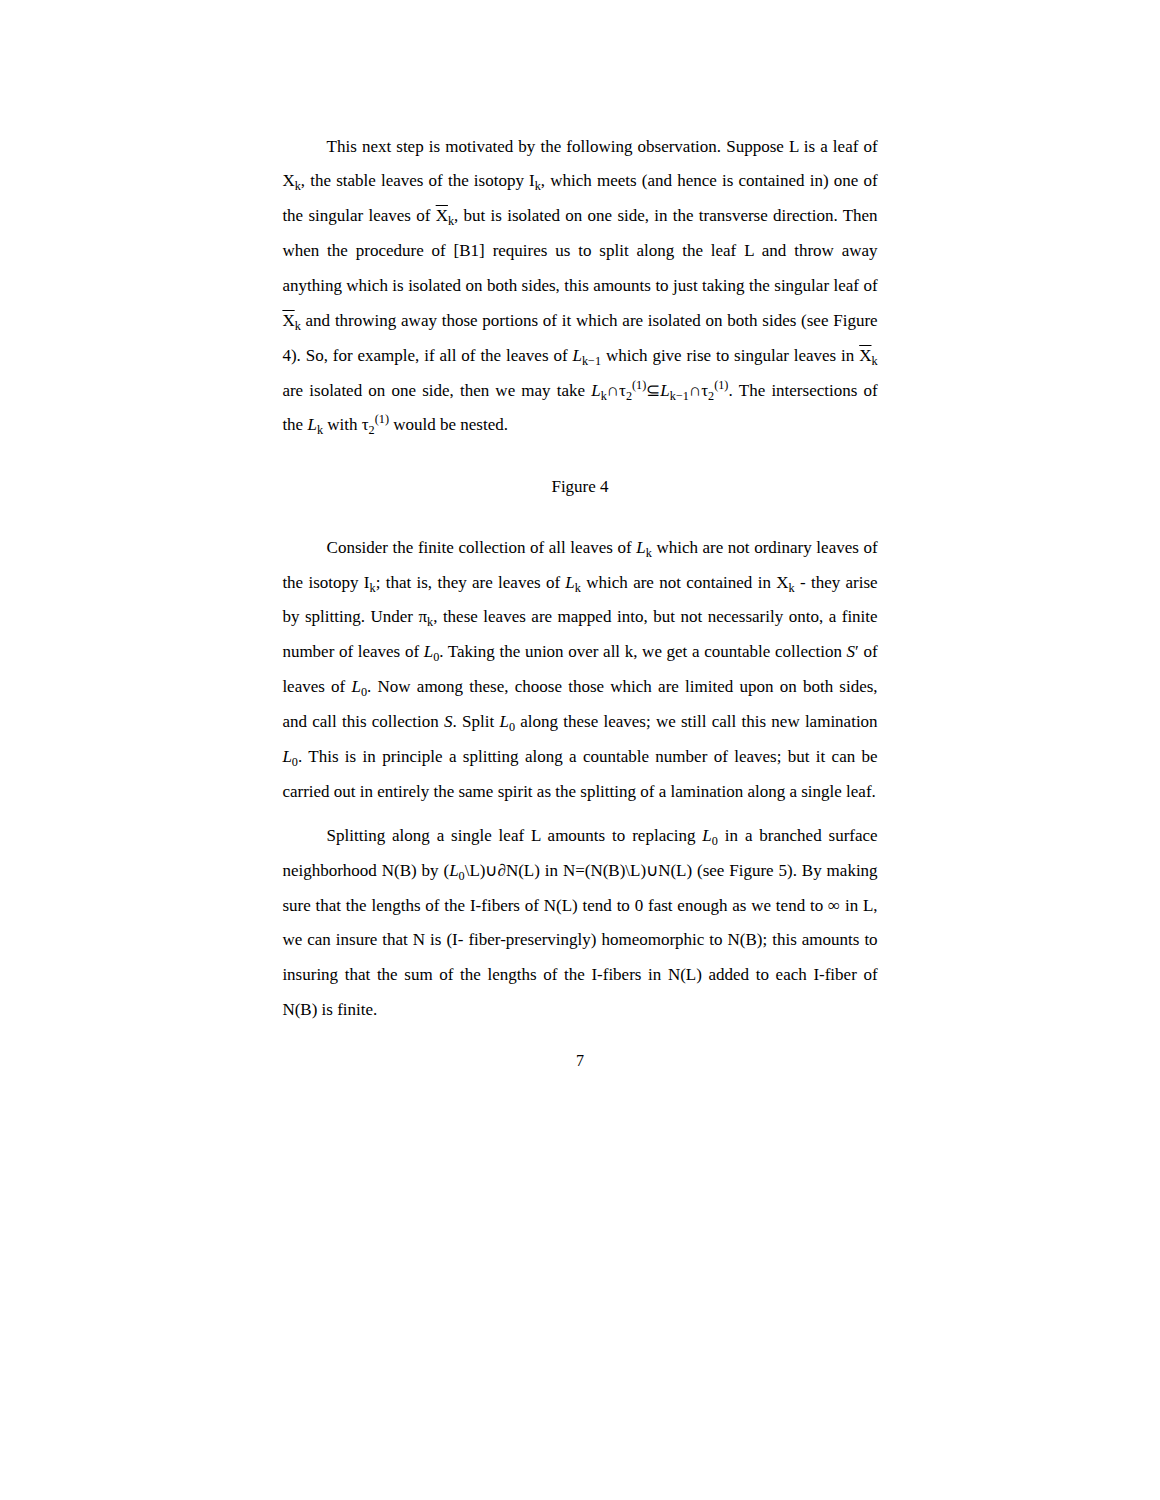This next step is motivated by the following observation. Suppose L is a leaf of Xk, the stable leaves of the isotopy Ik, which meets (and hence is contained in) one of the singular leaves of Xk, but is isolated on one side, in the transverse direction. Then when the procedure of [B1] requires us to split along the leaf L and throw away anything which is isolated on both sides, this amounts to just taking the singular leaf of Xk and throwing away those portions of it which are isolated on both sides (see Figure 4). So, for example, if all of the leaves of Lk−1 which give rise to singular leaves in Xk are isolated on one side, then we may take Lk∩τ2(1)⊆Lk−1∩τ2(1). The intersections of the Lk with τ2(1) would be nested.
Figure 4
Consider the finite collection of all leaves of Lk which are not ordinary leaves of the isotopy Ik; that is, they are leaves of Lk which are not contained in Xk - they arise by splitting. Under πk, these leaves are mapped into, but not necessarily onto, a finite number of leaves of L0. Taking the union over all k, we get a countable collection S′ of leaves of L0. Now among these, choose those which are limited upon on both sides, and call this collection S. Split L0 along these leaves; we still call this new lamination L0. This is in principle a splitting along a countable number of leaves; but it can be carried out in entirely the same spirit as the splitting of a lamination along a single leaf.
Splitting along a single leaf L amounts to replacing L0 in a branched surface neighborhood N(B) by (L0\L)∪∂N(L) in N=(N(B)\L)∪N(L) (see Figure 5). By making sure that the lengths of the I-fibers of N(L) tend to 0 fast enough as we tend to ∞ in L, we can insure that N is (I- fiber-preservingly) homeomorphic to N(B); this amounts to insuring that the sum of the lengths of the I-fibers in N(L) added to each I-fiber of N(B) is finite.
7